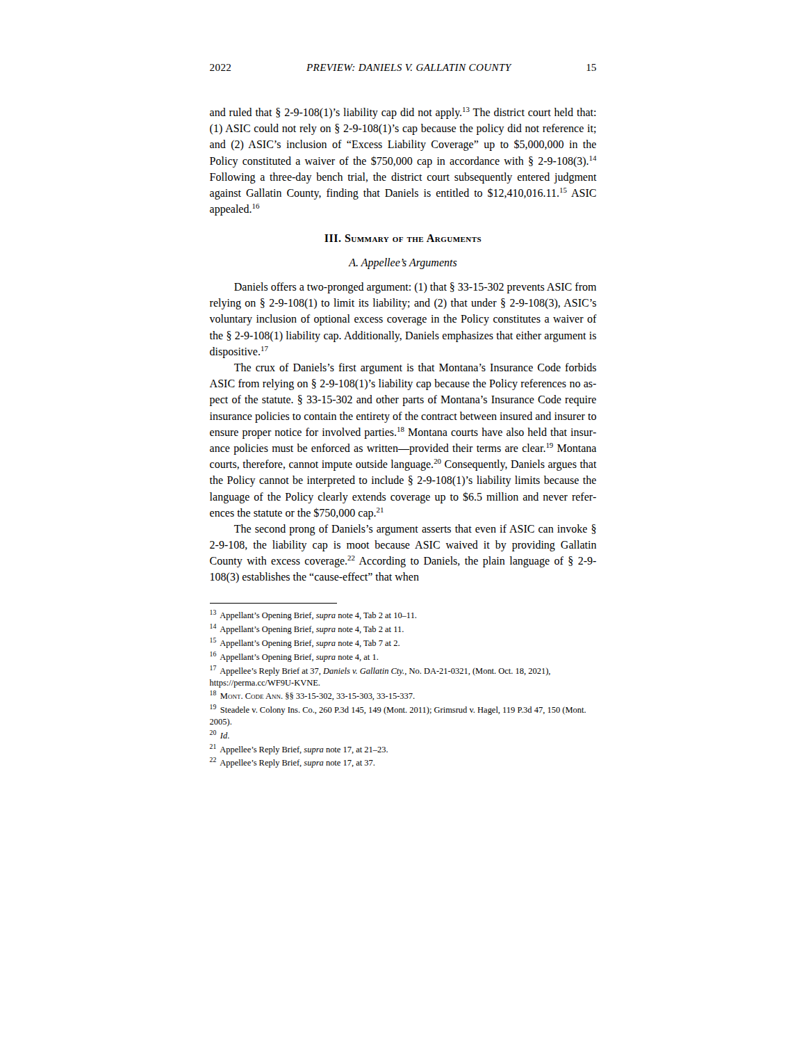2022 PREVIEW: DANIELS V. GALLATIN COUNTY 15
and ruled that § 2-9-108(1)’s liability cap did not apply.13 The district court held that: (1) ASIC could not rely on § 2-9-108(1)’s cap because the policy did not reference it; and (2) ASIC’s inclusion of “Excess Liability Coverage” up to $5,000,000 in the Policy constituted a waiver of the $750,000 cap in accordance with § 2-9-108(3).14 Following a three-day bench trial, the district court subsequently entered judgment against Gallatin County, finding that Daniels is entitled to $12,410,016.11.15 ASIC appealed.16
III. Summary of the Arguments
A. Appellee’s Arguments
Daniels offers a two-pronged argument: (1) that § 33-15-302 prevents ASIC from relying on § 2-9-108(1) to limit its liability; and (2) that under § 2-9-108(3), ASIC’s voluntary inclusion of optional excess coverage in the Policy constitutes a waiver of the § 2-9-108(1) liability cap. Additionally, Daniels emphasizes that either argument is dispositive.17
The crux of Daniels’s first argument is that Montana’s Insurance Code forbids ASIC from relying on § 2-9-108(1)’s liability cap because the Policy references no aspect of the statute. § 33-15-302 and other parts of Montana’s Insurance Code require insurance policies to contain the entirety of the contract between insured and insurer to ensure proper notice for involved parties.18 Montana courts have also held that insurance policies must be enforced as written—provided their terms are clear.19 Montana courts, therefore, cannot impute outside language.20 Consequently, Daniels argues that the Policy cannot be interpreted to include § 2-9-108(1)’s liability limits because the language of the Policy clearly extends coverage up to $6.5 million and never references the statute or the $750,000 cap.21
The second prong of Daniels’s argument asserts that even if ASIC can invoke § 2-9-108, the liability cap is moot because ASIC waived it by providing Gallatin County with excess coverage.22 According to Daniels, the plain language of § 2-9-108(3) establishes the “cause-effect” that when
13 Appellant’s Opening Brief, supra note 4, Tab 2 at 10–11.
14 Appellant’s Opening Brief, supra note 4, Tab 2 at 11.
15 Appellant’s Opening Brief, supra note 4, Tab 7 at 2.
16 Appellant’s Opening Brief, supra note 4, at 1.
17 Appellee’s Reply Brief at 37, Daniels v. Gallatin Cty., No. DA-21-0321, (Mont. Oct. 18, 2021), https://perma.cc/WF9U-KVNE.
18 Mont. Code Ann. §§ 33-15-302, 33-15-303, 33-15-337.
19 Steadele v. Colony Ins. Co., 260 P.3d 145, 149 (Mont. 2011); Grimsrud v. Hagel, 119 P.3d 47, 150 (Mont. 2005).
20 Id.
21 Appellee’s Reply Brief, supra note 17, at 21–23.
22 Appellee’s Reply Brief, supra note 17, at 37.